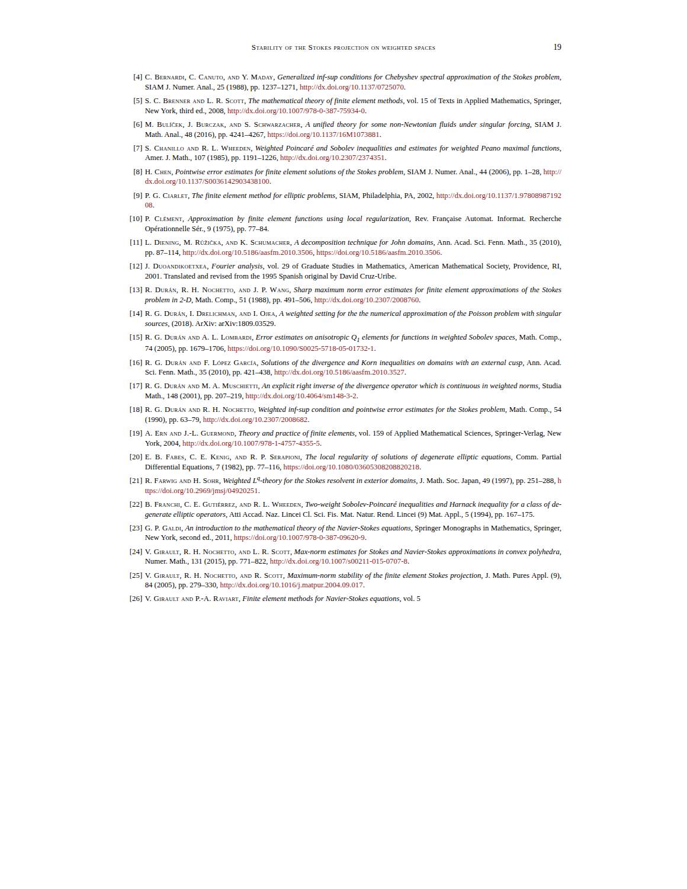Stability of the Stokes projection on weighted spaces 19
[4] C. Bernardi, C. Canuto, and Y. Maday, Generalized inf-sup conditions for Chebyshev spectral approximation of the Stokes problem, SIAM J. Numer. Anal., 25 (1988), pp. 1237–1271, http://dx.doi.org/10.1137/0725070.
[5] S. C. Brenner and L. R. Scott, The mathematical theory of finite element methods, vol. 15 of Texts in Applied Mathematics, Springer, New York, third ed., 2008, http://dx.doi.org/10.1007/978-0-387-75934-0.
[6] M. Bulíček, J. Burczak, and S. Schwarzacher, A unified theory for some non-Newtonian fluids under singular forcing, SIAM J. Math. Anal., 48 (2016), pp. 4241–4267, https://doi.org/10.1137/16M1073881.
[7] S. Chanillo and R. L. Wheeden, Weighted Poincaré and Sobolev inequalities and estimates for weighted Peano maximal functions, Amer. J. Math., 107 (1985), pp. 1191–1226, http://dx.doi.org/10.2307/2374351.
[8] H. Chen, Pointwise error estimates for finite element solutions of the Stokes problem, SIAM J. Numer. Anal., 44 (2006), pp. 1–28, http://dx.doi.org/10.1137/S0036142903438100.
[9] P. G. Ciarlet, The finite element method for elliptic problems, SIAM, Philadelphia, PA, 2002, http://dx.doi.org/10.1137/1.9780898719208.
[10] P. Clément, Approximation by finite element functions using local regularization, Rev. Française Automat. Informat. Recherche Opérationnelle Sér., 9 (1975), pp. 77–84.
[11] L. Diening, M. Růžička, and K. Schumacher, A decomposition technique for John domains, Ann. Acad. Sci. Fenn. Math., 35 (2010), pp. 87–114, http://dx.doi.org/10.5186/aasfm.2010.3506, https://doi.org/10.5186/aasfm.2010.3506.
[12] J. Duoandikoetxea, Fourier analysis, vol. 29 of Graduate Studies in Mathematics, American Mathematical Society, Providence, RI, 2001. Translated and revised from the 1995 Spanish original by David Cruz-Uribe.
[13] R. Durán, R. H. Nochetto, and J. P. Wang, Sharp maximum norm error estimates for finite element approximations of the Stokes problem in 2-D, Math. Comp., 51 (1988), pp. 491–506, http://dx.doi.org/10.2307/2008760.
[14] R. G. Durán, I. Drelichman, and I. Ojea, A weighted setting for the the numerical approximation of the Poisson problem with singular sources, (2018). ArXiv: arXiv:1809.03529.
[15] R. G. Durán and A. L. Lombardi, Error estimates on anisotropic Q1 elements for functions in weighted Sobolev spaces, Math. Comp., 74 (2005), pp. 1679–1706, https://doi.org/10.1090/S0025-5718-05-01732-1.
[16] R. G. Durán and F. López García, Solutions of the divergence and Korn inequalities on domains with an external cusp, Ann. Acad. Sci. Fenn. Math., 35 (2010), pp. 421–438, http://dx.doi.org/10.5186/aasfm.2010.3527.
[17] R. G. Durán and M. A. Muschietti, An explicit right inverse of the divergence operator which is continuous in weighted norms, Studia Math., 148 (2001), pp. 207–219, http://dx.doi.org/10.4064/sm148-3-2.
[18] R. G. Durán and R. H. Nochetto, Weighted inf-sup condition and pointwise error estimates for the Stokes problem, Math. Comp., 54 (1990), pp. 63–79, http://dx.doi.org/10.2307/2008682.
[19] A. Ern and J.-L. Guermond, Theory and practice of finite elements, vol. 159 of Applied Mathematical Sciences, Springer-Verlag, New York, 2004, http://dx.doi.org/10.1007/978-1-4757-4355-5.
[20] E. B. Fabes, C. E. Kenig, and R. P. Serapioni, The local regularity of solutions of degenerate elliptic equations, Comm. Partial Differential Equations, 7 (1982), pp. 77–116, https://doi.org/10.1080/03605308208820218.
[21] R. Farwig and H. Sohr, Weighted Lq-theory for the Stokes resolvent in exterior domains, J. Math. Soc. Japan, 49 (1997), pp. 251–288, https://doi.org/10.2969/jmsj/04920251.
[22] B. Franchi, C. E. Gutiérrez, and R. L. Wheeden, Two-weight Sobolev-Poincaré inequalities and Harnack inequality for a class of degenerate elliptic operators, Atti Accad. Naz. Lincei Cl. Sci. Fis. Mat. Natur. Rend. Lincei (9) Mat. Appl., 5 (1994), pp. 167–175.
[23] G. P. Galdi, An introduction to the mathematical theory of the Navier-Stokes equations, Springer Monographs in Mathematics, Springer, New York, second ed., 2011, https://doi.org/10.1007/978-0-387-09620-9.
[24] V. Girault, R. H. Nochetto, and L. R. Scott, Max-norm estimates for Stokes and Navier-Stokes approximations in convex polyhedra, Numer. Math., 131 (2015), pp. 771–822, http://dx.doi.org/10.1007/s00211-015-0707-8.
[25] V. Girault, R. H. Nochetto, and R. Scott, Maximum-norm stability of the finite element Stokes projection, J. Math. Pures Appl. (9), 84 (2005), pp. 279–330, http://dx.doi.org/10.1016/j.matpur.2004.09.017.
[26] V. Girault and P.-A. Raviart, Finite element methods for Navier-Stokes equations, vol. 5